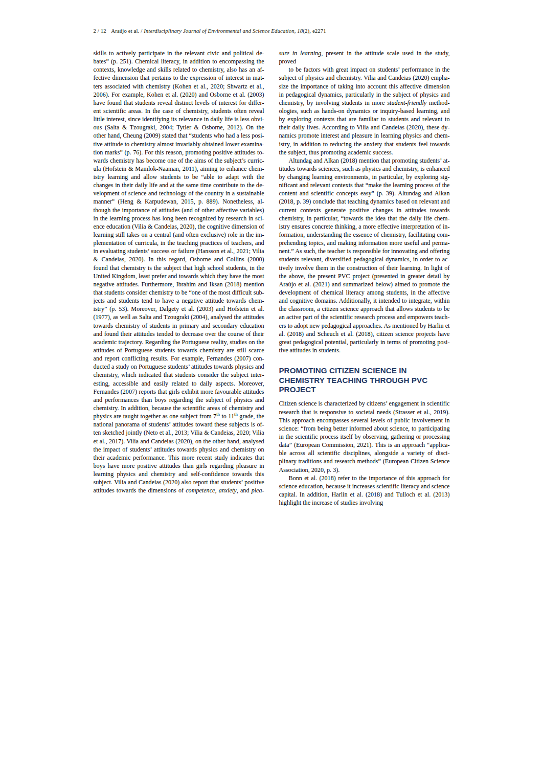2 / 12 Araújo et al. / Interdisciplinary Journal of Environmental and Science Education, 18(2), e2271
skills to actively participate in the relevant civic and political debates” (p. 251). Chemical literacy, in addition to encompassing the contexts, knowledge and skills related to chemistry, also has an affective dimension that pertains to the expression of interest in matters associated with chemistry (Kohen et al., 2020; Shwartz et al., 2006). For example, Kohen et al. (2020) and Osborne et al. (2003) have found that students reveal distinct levels of interest for different scientific areas. In the case of chemistry, students often reveal little interest, since identifying its relevance in daily life is less obvious (Salta & Tzougraki, 2004; Tytler & Osborne, 2012). On the other hand, Cheung (2009) stated that “students who had a less positive attitude to chemistry almost invariably obtained lower examination marks” (p. 76). For this reason, promoting positive attitudes towards chemistry has become one of the aims of the subject’s curricula (Hofstein & Mamlok-Naaman, 2011), aiming to enhance chemistry learning and allow students to be “able to adapt with the changes in their daily life and at the same time contribute to the development of science and technology of the country in a sustainable manner” (Heng & Karpudewan, 2015, p. 889). Nonetheless, although the importance of attitudes (and of other affective variables) in the learning process has long been recognized by research in science education (Vilia & Candeias, 2020), the cognitive dimension of learning still takes on a central (and often exclusive) role in the implementation of curricula, in the teaching practices of teachers, and in evaluating students’ success or failure (Hansson et al., 2021; Vilia & Candeias, 2020). In this regard, Osborne and Collins (2000) found that chemistry is the subject that high school students, in the United Kingdom, least prefer and towards which they have the most negative attitudes. Furthermore, Ibrahim and Iksan (2018) mention that students consider chemistry to be “one of the most difficult subjects and students tend to have a negative attitude towards chemistry” (p. 53). Moreover, Dalgety et al. (2003) and Hofstein et al. (1977), as well as Salta and Tzougraki (2004), analysed the attitudes towards chemistry of students in primary and secondary education and found their attitudes tended to decrease over the course of their academic trajectory. Regarding the Portuguese reality, studies on the attitudes of Portuguese students towards chemistry are still scarce and report conflicting results. For example, Fernandes (2007) conducted a study on Portuguese students’ attitudes towards physics and chemistry, which indicated that students consider the subject interesting, accessible and easily related to daily aspects. Moreover, Fernandes (2007) reports that girls exhibit more favourable attitudes and performances than boys regarding the subject of physics and chemistry. In addition, because the scientific areas of chemistry and physics are taught together as one subject from 7th to 11th grade, the national panorama of students’ attitudes toward these subjects is often sketched jointly (Neto et al., 2013; Vilia & Candeias, 2020; Vilia et al., 2017). Vilia and Candeias (2020), on the other hand, analysed the impact of students’ attitudes towards physics and chemistry on their academic performance. This more recent study indicates that boys have more positive attitudes than girls regarding pleasure in learning physics and chemistry and self-confidence towards this subject. Vilia and Candeias (2020) also report that students’ positive attitudes towards the dimensions of competence, anxiety, and pleasure in learning, present in the attitude scale used in the study, proved
to be factors with great impact on students’ performance in the subject of physics and chemistry. Vilia and Candeias (2020) emphasize the importance of taking into account this affective dimension in pedagogical dynamics, particularly in the subject of physics and chemistry, by involving students in more student-friendly methodologies, such as hands-on dynamics or inquiry-based learning, and by exploring contexts that are familiar to students and relevant to their daily lives. According to Vilia and Candeias (2020), these dynamics promote interest and pleasure in learning physics and chemistry, in addition to reducing the anxiety that students feel towards the subject, thus promoting academic success.
Altundag and Alkan (2018) mention that promoting students’ attitudes towards sciences, such as physics and chemistry, is enhanced by changing learning environments, in particular, by exploring significant and relevant contexts that “make the learning process of the content and scientific concepts easy” (p. 39). Altundag and Alkan (2018, p. 39) conclude that teaching dynamics based on relevant and current contexts generate positive changes in attitudes towards chemistry, in particular, “towards the idea that the daily life chemistry ensures concrete thinking, a more effective interpretation of information, understanding the essence of chemistry, facilitating comprehending topics, and making information more useful and permanent.” As such, the teacher is responsible for innovating and offering students relevant, diversified pedagogical dynamics, in order to actively involve them in the construction of their learning. In light of the above, the present PVC project (presented in greater detail by Araújo et al. (2021) and summarized below) aimed to promote the development of chemical literacy among students, in the affective and cognitive domains. Additionally, it intended to integrate, within the classroom, a citizen science approach that allows students to be an active part of the scientific research process and empowers teachers to adopt new pedagogical approaches. As mentioned by Harlin et al. (2018) and Scheuch et al. (2018), citizen science projects have great pedagogical potential, particularly in terms of promoting positive attitudes in students.
Promoting Citizen Science in Chemistry Teaching Through PVC Project
Citizen science is characterized by citizens’ engagement in scientific research that is responsive to societal needs (Strasser et al., 2019). This approach encompasses several levels of public involvement in science: “from being better informed about science, to participating in the scientific process itself by observing, gathering or processing data” (European Commission, 2021). This is an approach “applicable across all scientific disciplines, alongside a variety of disciplinary traditions and research methods” (European Citizen Science Association, 2020, p. 3).
Bonn et al. (2018) refer to the importance of this approach for science education, because it increases scientific literacy and science capital. In addition, Harlin et al. (2018) and Tulloch et al. (2013) highlight the increase of studies involving